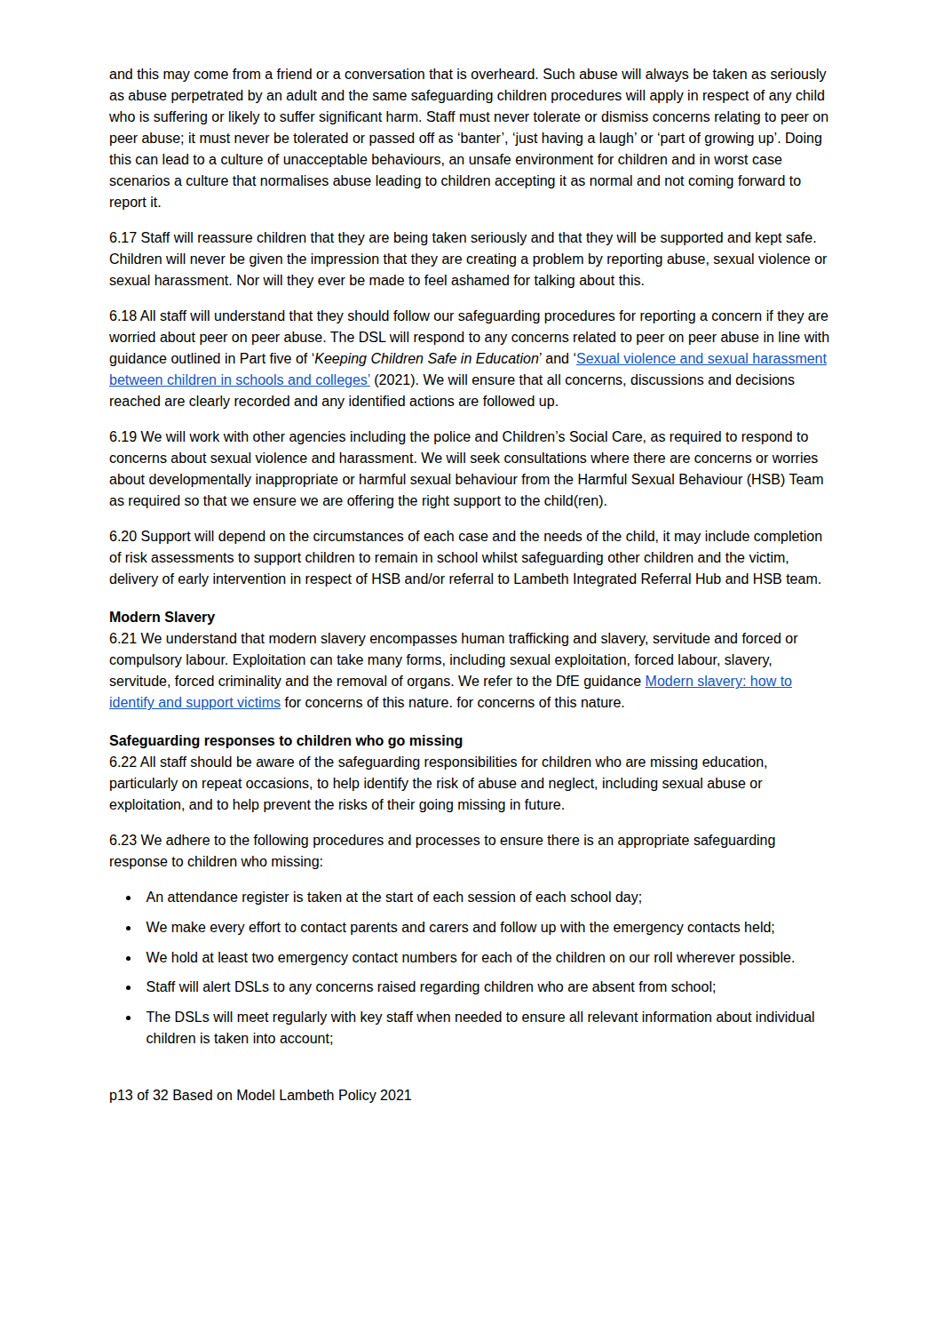and this may come from a friend or a conversation that is overheard. Such abuse will always be taken as seriously as abuse perpetrated by an adult and the same safeguarding children procedures will apply in respect of any child who is suffering or likely to suffer significant harm. Staff must never tolerate or dismiss concerns relating to peer on peer abuse; it must never be tolerated or passed off as ‘banter’, ‘just having a laugh’ or ‘part of growing up’. Doing this can lead to a culture of unacceptable behaviours, an unsafe environment for children and in worst case scenarios a culture that normalises abuse leading to children accepting it as normal and not coming forward to report it.
6.17 Staff will reassure children that they are being taken seriously and that they will be supported and kept safe. Children will never be given the impression that they are creating a problem by reporting abuse, sexual violence or sexual harassment. Nor will they ever be made to feel ashamed for talking about this.
6.18 All staff will understand that they should follow our safeguarding procedures for reporting a concern if they are worried about peer on peer abuse. The DSL will respond to any concerns related to peer on peer abuse in line with guidance outlined in Part five of ‘Keeping Children Safe in Education’ and ‘Sexual violence and sexual harassment between children in schools and colleges’ (2021). We will ensure that all concerns, discussions and decisions reached are clearly recorded and any identified actions are followed up.
6.19 We will work with other agencies including the police and Children’s Social Care, as required to respond to concerns about sexual violence and harassment. We will seek consultations where there are concerns or worries about developmentally inappropriate or harmful sexual behaviour from the Harmful Sexual Behaviour (HSB) Team as required so that we ensure we are offering the right support to the child(ren).
6.20 Support will depend on the circumstances of each case and the needs of the child, it may include completion of risk assessments to support children to remain in school whilst safeguarding other children and the victim, delivery of early intervention in respect of HSB and/or referral to Lambeth Integrated Referral Hub and HSB team.
Modern Slavery
6.21 We understand that modern slavery encompasses human trafficking and slavery, servitude and forced or compulsory labour. Exploitation can take many forms, including sexual exploitation, forced labour, slavery, servitude, forced criminality and the removal of organs. We refer to the DfE guidance Modern slavery: how to identify and support victims for concerns of this nature. for concerns of this nature.
Safeguarding responses to children who go missing
6.22 All staff should be aware of the safeguarding responsibilities for children who are missing education, particularly on repeat occasions, to help identify the risk of abuse and neglect, including sexual abuse or exploitation, and to help prevent the risks of their going missing in future.
6.23 We adhere to the following procedures and processes to ensure there is an appropriate safeguarding response to children who missing:
An attendance register is taken at the start of each session of each school day;
We make every effort to contact parents and carers and follow up with the emergency contacts held;
We hold at least two emergency contact numbers for each of the children on our roll wherever possible.
Staff will alert DSLs to any concerns raised regarding children who are absent from school;
The DSLs will meet regularly with key staff when needed to ensure all relevant information about individual children is taken into account;
p13 of 32 Based on Model Lambeth Policy 2021